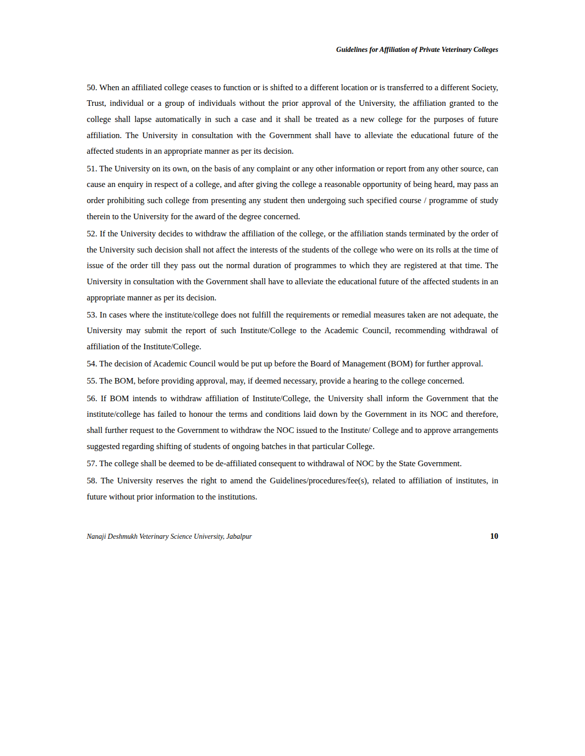Guidelines for Affiliation of Private Veterinary Colleges
50. When an affiliated college ceases to function or is shifted to a different location or is transferred to a different Society, Trust, individual or a group of individuals without the prior approval of the University, the affiliation granted to the college shall lapse automatically in such a case and it shall be treated as a new college for the purposes of future affiliation. The University in consultation with the Government shall have to alleviate the educational future of the affected students in an appropriate manner as per its decision.
51. The University on its own, on the basis of any complaint or any other information or report from any other source, can cause an enquiry in respect of a college, and after giving the college a reasonable opportunity of being heard, may pass an order prohibiting such college from presenting any student then undergoing such specified course / programme of study therein to the University for the award of the degree concerned.
52. If the University decides to withdraw the affiliation of the college, or the affiliation stands terminated by the order of the University such decision shall not affect the interests of the students of the college who were on its rolls at the time of issue of the order till they pass out the normal duration of programmes to which they are registered at that time. The University in consultation with the Government shall have to alleviate the educational future of the affected students in an appropriate manner as per its decision.
53. In cases where the institute/college does not fulfill the requirements or remedial measures taken are not adequate, the University may submit the report of such Institute/College to the Academic Council, recommending withdrawal of affiliation of the Institute/College.
54. The decision of Academic Council would be put up before the Board of Management (BOM) for further approval.
55. The BOM, before providing approval, may, if deemed necessary, provide a hearing to the college concerned.
56. If BOM intends to withdraw affiliation of Institute/College, the University shall inform the Government that the institute/college has failed to honour the terms and conditions laid down by the Government in its NOC and therefore, shall further request to the Government to withdraw the NOC issued to the Institute/ College and to approve arrangements suggested regarding shifting of students of ongoing batches in that particular College.
57. The college shall be deemed to be de-affiliated consequent to withdrawal of NOC by the State Government.
58. The University reserves the right to amend the Guidelines/procedures/fee(s), related to affiliation of institutes, in future without prior information to the institutions.
Nanaji Deshmukh Veterinary Science University, Jabalpur 10